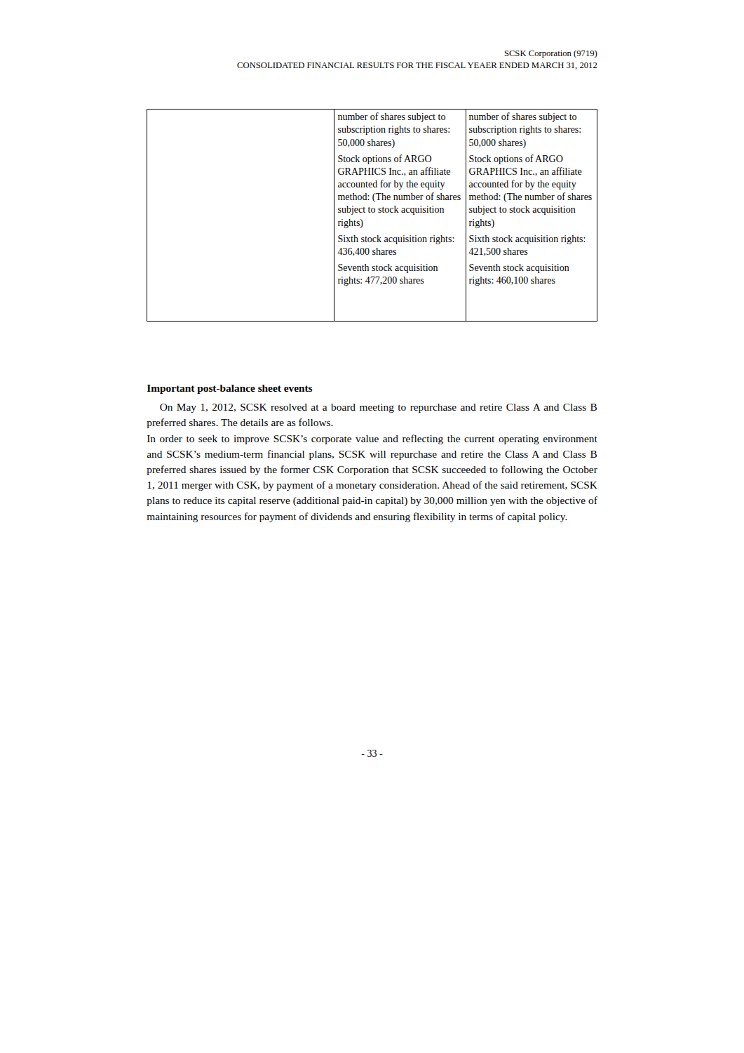SCSK Corporation (9719)
CONSOLIDATED FINANCIAL RESULTS FOR THE FISCAL YEAER ENDED MARCH 31, 2012
| | number of shares subject to subscription rights to shares: 50,000 shares) Stock options of ARGO GRAPHICS Inc., an affiliate accounted for by the equity method: (The number of shares subject to stock acquisition rights) Sixth stock acquisition rights: 436,400 shares Seventh stock acquisition rights: 477,200 shares | number of shares subject to subscription rights to shares: 50,000 shares) Stock options of ARGO GRAPHICS Inc., an affiliate accounted for by the equity method: (The number of shares subject to stock acquisition rights) Sixth stock acquisition rights: 421,500 shares Seventh stock acquisition rights: 460,100 shares |
Important post-balance sheet events
On May 1, 2012, SCSK resolved at a board meeting to repurchase and retire Class A and Class B preferred shares. The details are as follows.
In order to seek to improve SCSK’s corporate value and reflecting the current operating environment and SCSK’s medium-term financial plans, SCSK will repurchase and retire the Class A and Class B preferred shares issued by the former CSK Corporation that SCSK succeeded to following the October 1, 2011 merger with CSK, by payment of a monetary consideration. Ahead of the said retirement, SCSK plans to reduce its capital reserve (additional paid-in capital) by 30,000 million yen with the objective of maintaining resources for payment of dividends and ensuring flexibility in terms of capital policy.
- 33 -